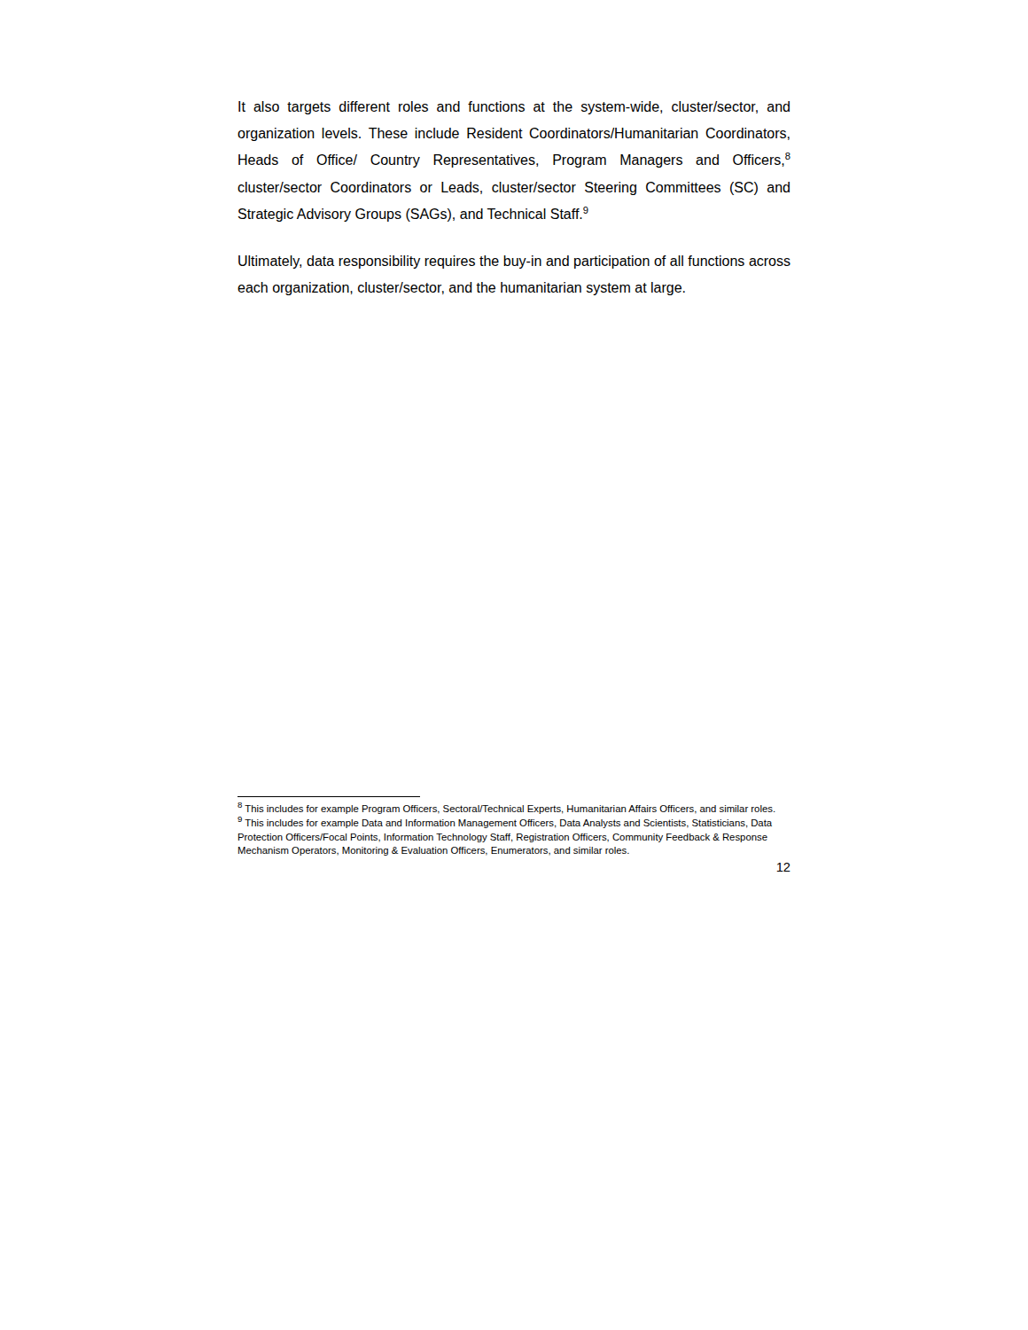It also targets different roles and functions at the system-wide, cluster/sector, and organization levels. These include Resident Coordinators/Humanitarian Coordinators, Heads of Office/ Country Representatives, Program Managers and Officers,8 cluster/sector Coordinators or Leads, cluster/sector Steering Committees (SC) and Strategic Advisory Groups (SAGs), and Technical Staff.9
Ultimately, data responsibility requires the buy-in and participation of all functions across each organization, cluster/sector, and the humanitarian system at large.
8 This includes for example Program Officers, Sectoral/Technical Experts, Humanitarian Affairs Officers, and similar roles.
9 This includes for example Data and Information Management Officers, Data Analysts and Scientists, Statisticians, Data Protection Officers/Focal Points, Information Technology Staff, Registration Officers, Community Feedback & Response Mechanism Operators, Monitoring & Evaluation Officers, Enumerators, and similar roles.
12